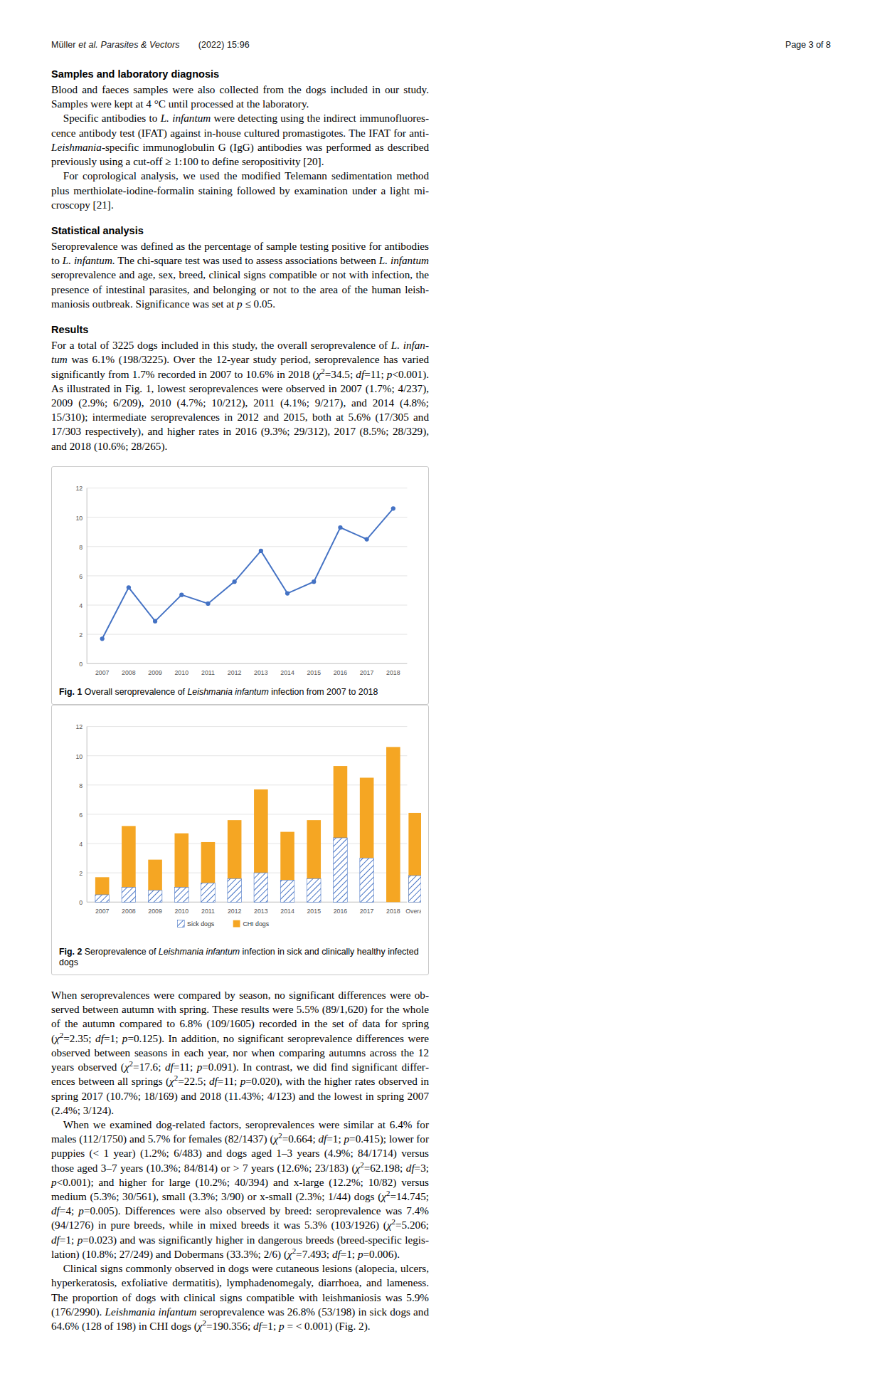Müller et al. Parasites & Vectors(2022) 15:96
Page 3 of 8
Samples and laboratory diagnosis
Blood and faeces samples were also collected from the dogs included in our study. Samples were kept at 4 °C until processed at the laboratory.
Specific antibodies to L. infantum were detecting using the indirect immunofluorescence antibody test (IFAT) against in-house cultured promastigotes. The IFAT for anti-Leishmania-specific immunoglobulin G (IgG) antibodies was performed as described previously using a cut-off ≥ 1:100 to define seropositivity [20].
For coprological analysis, we used the modified Telemann sedimentation method plus merthiolate-iodine-formalin staining followed by examination under a light microscopy [21].
Statistical analysis
Seroprevalence was defined as the percentage of sample testing positive for antibodies to L. infantum. The chi-square test was used to assess associations between L. infantum seroprevalence and age, sex, breed, clinical signs compatible or not with infection, the presence of intestinal parasites, and belonging or not to the area of the human leishmaniosis outbreak. Significance was set at p ≤ 0.05.
Results
For a total of 3225 dogs included in this study, the overall seroprevalence of L. infantum was 6.1% (198/3225). Over the 12-year study period, seroprevalence has varied significantly from 1.7% recorded in 2007 to 10.6% in 2018 (χ2=34.5; df=11; p<0.001). As illustrated in Fig. 1, lowest seroprevalences were observed in 2007 (1.7%; 4/237), 2009 (2.9%; 6/209), 2010 (4.7%; 10/212), 2011 (4.1%; 9/217), and 2014 (4.8%; 15/310); intermediate seroprevalences in 2012 and 2015, both at 5.6% (17/305 and 17/303 respectively), and higher rates in 2016 (9.3%; 29/312), 2017 (8.5%; 28/329), and 2018 (10.6%; 28/265).
12 10 8 6 4 2 0 2007 2008 2009 2010 2011 2012 2013 2014 2015 2016 2017 2018
Fig. 1 Overall seroprevalence of Leishmania infantum infection from 2007 to 2018
12 10 8 6 4 2 0 2007 2008 2009 2010 2011 2012 2013 2014 2015 2016 2017 2018 Sick dogs CHI dogs Overall
Fig. 2 Seroprevalence of Leishmania infantum infection in sick and clinically healthy infected dogs
When seroprevalences were compared by season, no significant differences were observed between autumn with spring. These results were 5.5% (89/1,620) for the whole of the autumn compared to 6.8% (109/1605) recorded in the set of data for spring (χ2=2.35; df=1; p=0.125). In addition, no significant seroprevalence differences were observed between seasons in each year, nor when comparing autumns across the 12 years observed (χ2=17.6; df=11; p=0.091). In contrast, we did find significant differences between all springs (χ2=22.5; df=11; p=0.020), with the higher rates observed in spring 2017 (10.7%; 18/169) and 2018 (11.43%; 4/123) and the lowest in spring 2007 (2.4%; 3/124).
When we examined dog-related factors, seroprevalences were similar at 6.4% for males (112/1750) and 5.7% for females (82/1437) (χ2=0.664; df=1; p=0.415); lower for puppies (< 1 year) (1.2%; 6/483) and dogs aged 1–3 years (4.9%; 84/1714) versus those aged 3–7 years (10.3%; 84/814) or > 7 years (12.6%; 23/183) (χ2=62.198; df=3; p<0.001); and higher for large (10.2%; 40/394) and x-large (12.2%; 10/82) versus medium (5.3%; 30/561), small (3.3%; 3/90) or x-small (2.3%; 1/44) dogs (χ2=14.745; df=4; p=0.005). Differences were also observed by breed: seroprevalence was 7.4% (94/1276) in pure breeds, while in mixed breeds it was 5.3% (103/1926) (χ2=5.206; df=1; p=0.023) and was significantly higher in dangerous breeds (breed-specific legislation) (10.8%; 27/249) and Dobermans (33.3%; 2/6) (χ2=7.493; df=1; p=0.006).
Clinical signs commonly observed in dogs were cutaneous lesions (alopecia, ulcers, hyperkeratosis, exfoliative dermatitis), lymphadenomegaly, diarrhoea, and lameness. The proportion of dogs with clinical signs compatible with leishmaniosis was 5.9% (176/2990). Leishmania infantum seroprevalence was 26.8% (53/198) in sick dogs and 64.6% (128 of 198) in CHI dogs (χ2=190.356; df=1; p = < 0.001) (Fig. 2).